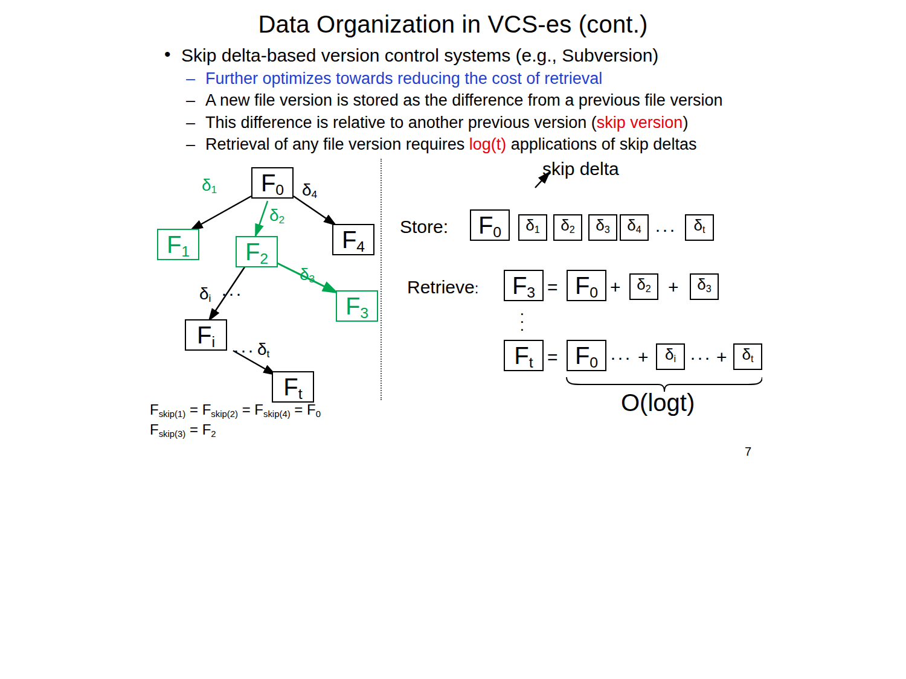Data Organization in VCS-es (cont.)
Skip delta-based version control systems (e.g., Subversion)
Further optimizes towards reducing the cost of retrieval
A new file version is stored as the difference from a previous file version
This difference is relative to another previous version (skip version)
Retrieval of any file version requires log(t) applications of skip deltas
F0
F1
F2
F4
F3
Fi
Ft
δ1
δ4
δ2
δ3
δi
···
···
δt
Fskip(1) = Fskip(2) = Fskip(4) = F0
Fskip(3) = F2
skip delta
Store:
F0
δ1
δ2
δ3
δ4
···
δt
Retrieve:
F3
=
F0
+
δ2
+
δ3
·
·
·
Ft
=
F0
···
+
δi
···
+
δt
O(logt)
7